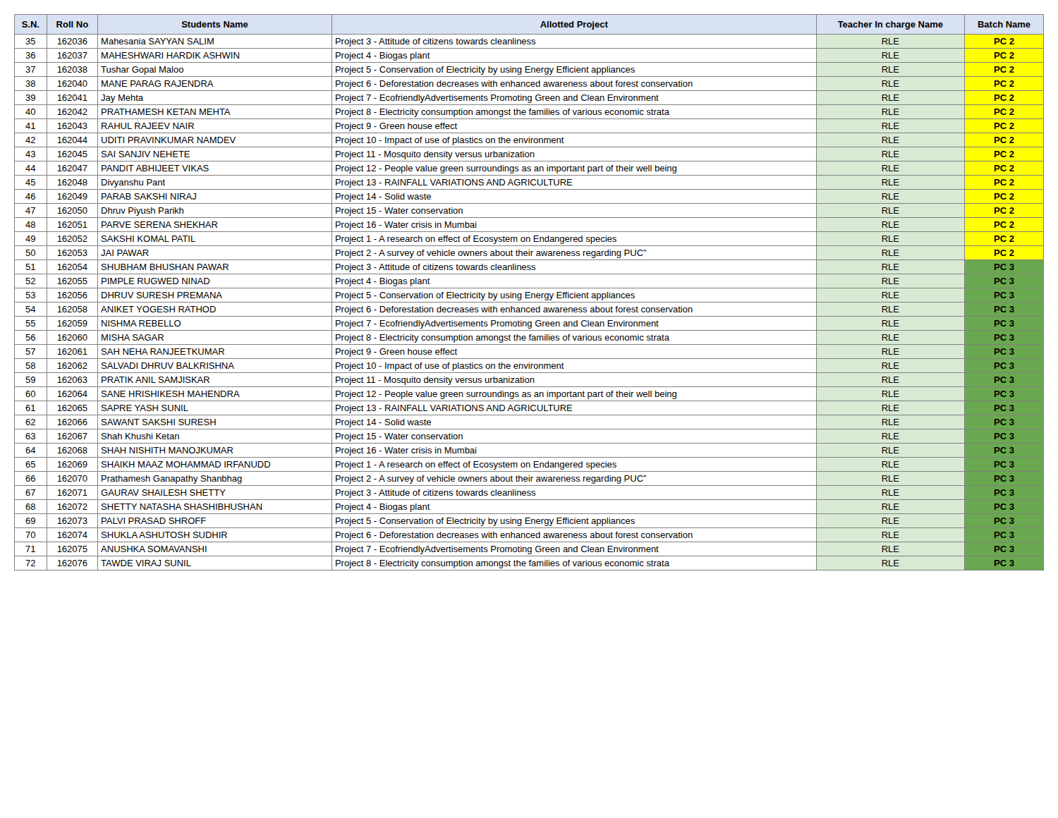| S.N. | Roll No | Students Name | Allotted Project | Teacher In charge Name | Batch Name |
| --- | --- | --- | --- | --- | --- |
| 35 | 162036 | Mahesania SAYYAN SALIM | Project 3 - Attitude of citizens towards cleanliness | RLE | PC 2 |
| 36 | 162037 | MAHESHWARI HARDIK ASHWIN | Project 4 - Biogas plant | RLE | PC 2 |
| 37 | 162038 | Tushar Gopal Maloo | Project 5 - Conservation of Electricity by using Energy Efficient appliances | RLE | PC 2 |
| 38 | 162040 | MANE PARAG RAJENDRA | Project 6 - Deforestation decreases with enhanced awareness about forest conservation | RLE | PC 2 |
| 39 | 162041 | Jay Mehta | Project 7 - EcofriendlyAdvertisements Promoting Green and Clean Environment | RLE | PC 2 |
| 40 | 162042 | PRATHAMESH KETAN MEHTA | Project 8 - Electricity consumption amongst the families of various economic strata | RLE | PC 2 |
| 41 | 162043 | RAHUL RAJEEV NAIR | Project 9 - Green house effect | RLE | PC 2 |
| 42 | 162044 | UDITI PRAVINKUMAR NAMDEV | Project 10 - Impact of use of plastics on the environment | RLE | PC 2 |
| 43 | 162045 | SAI SANJIV NEHETE | Project 11 - Mosquito density versus urbanization | RLE | PC 2 |
| 44 | 162047 | PANDIT ABHIJEET VIKAS | Project 12 - People value green surroundings as an important part of their well being | RLE | PC 2 |
| 45 | 162048 | Divyanshu Pant | Project 13 - RAINFALL VARIATIONS AND AGRICULTURE | RLE | PC 2 |
| 46 | 162049 | PARAB SAKSHI NIRAJ | Project 14 - Solid waste | RLE | PC 2 |
| 47 | 162050 | Dhruv Piyush Parikh | Project 15 - Water conservation | RLE | PC 2 |
| 48 | 162051 | PARVE SERENA SHEKHAR | Project 16 - Water crisis in Mumbai | RLE | PC 2 |
| 49 | 162052 | SAKSHI KOMAL PATIL | Project 1 - A research on effect of Ecosystem on Endangered species | RLE | PC 2 |
| 50 | 162053 | JAI PAWAR | Project 2 - A survey of vehicle owners about their awareness regarding PUC” | RLE | PC 2 |
| 51 | 162054 | SHUBHAM BHUSHAN PAWAR | Project 3 - Attitude of citizens towards cleanliness | RLE | PC 3 |
| 52 | 162055 | PIMPLE RUGWED NINAD | Project 4 - Biogas plant | RLE | PC 3 |
| 53 | 162056 | DHRUV SURESH PREMANA | Project 5 - Conservation of Electricity by using Energy Efficient appliances | RLE | PC 3 |
| 54 | 162058 | ANIKET YOGESH RATHOD | Project 6 - Deforestation decreases with enhanced awareness about forest conservation | RLE | PC 3 |
| 55 | 162059 | NISHMA REBELLO | Project 7 - EcofriendlyAdvertisements Promoting Green and Clean Environment | RLE | PC 3 |
| 56 | 162060 | MISHA SAGAR | Project 8 - Electricity consumption amongst the families of various economic strata | RLE | PC 3 |
| 57 | 162061 | SAH NEHA RANJEETKUMAR | Project 9 - Green house effect | RLE | PC 3 |
| 58 | 162062 | SALVADI DHRUV BALKRISHNA | Project 10 - Impact of use of plastics on the environment | RLE | PC 3 |
| 59 | 162063 | PRATIK ANIL SAMJISKAR | Project 11 - Mosquito density versus urbanization | RLE | PC 3 |
| 60 | 162064 | SANE HRISHIKESH MAHENDRA | Project 12 - People value green surroundings as an important part of their well being | RLE | PC 3 |
| 61 | 162065 | SAPRE YASH SUNIL | Project 13 - RAINFALL VARIATIONS AND AGRICULTURE | RLE | PC 3 |
| 62 | 162066 | SAWANT SAKSHI SURESH | Project 14 - Solid waste | RLE | PC 3 |
| 63 | 162067 | Shah Khushi Ketan | Project 15 - Water conservation | RLE | PC 3 |
| 64 | 162068 | SHAH NISHITH MANOJKUMAR | Project 16 - Water crisis in Mumbai | RLE | PC 3 |
| 65 | 162069 | SHAIKH MAAZ MOHAMMAD IRFANUDD | Project 1 - A research on effect of Ecosystem on Endangered species | RLE | PC 3 |
| 66 | 162070 | Prathamesh Ganapathy Shanbhag | Project 2 - A survey of vehicle owners about their awareness regarding PUC” | RLE | PC 3 |
| 67 | 162071 | GAURAV SHAILESH SHETTY | Project 3 - Attitude of citizens towards cleanliness | RLE | PC 3 |
| 68 | 162072 | SHETTY NATASHA SHASHIBHUSHAN | Project 4 - Biogas plant | RLE | PC 3 |
| 69 | 162073 | PALVI PRASAD SHROFF | Project 5 - Conservation of Electricity by using Energy Efficient appliances | RLE | PC 3 |
| 70 | 162074 | SHUKLA ASHUTOSH SUDHIR | Project 6 - Deforestation decreases with enhanced awareness about forest conservation | RLE | PC 3 |
| 71 | 162075 | ANUSHKA SOMAVANSHI | Project 7 - EcofriendlyAdvertisements Promoting Green and Clean Environment | RLE | PC 3 |
| 72 | 162076 | TAWDE VIRAJ SUNIL | Project 8 - Electricity consumption amongst the families of various economic strata | RLE | PC 3 |